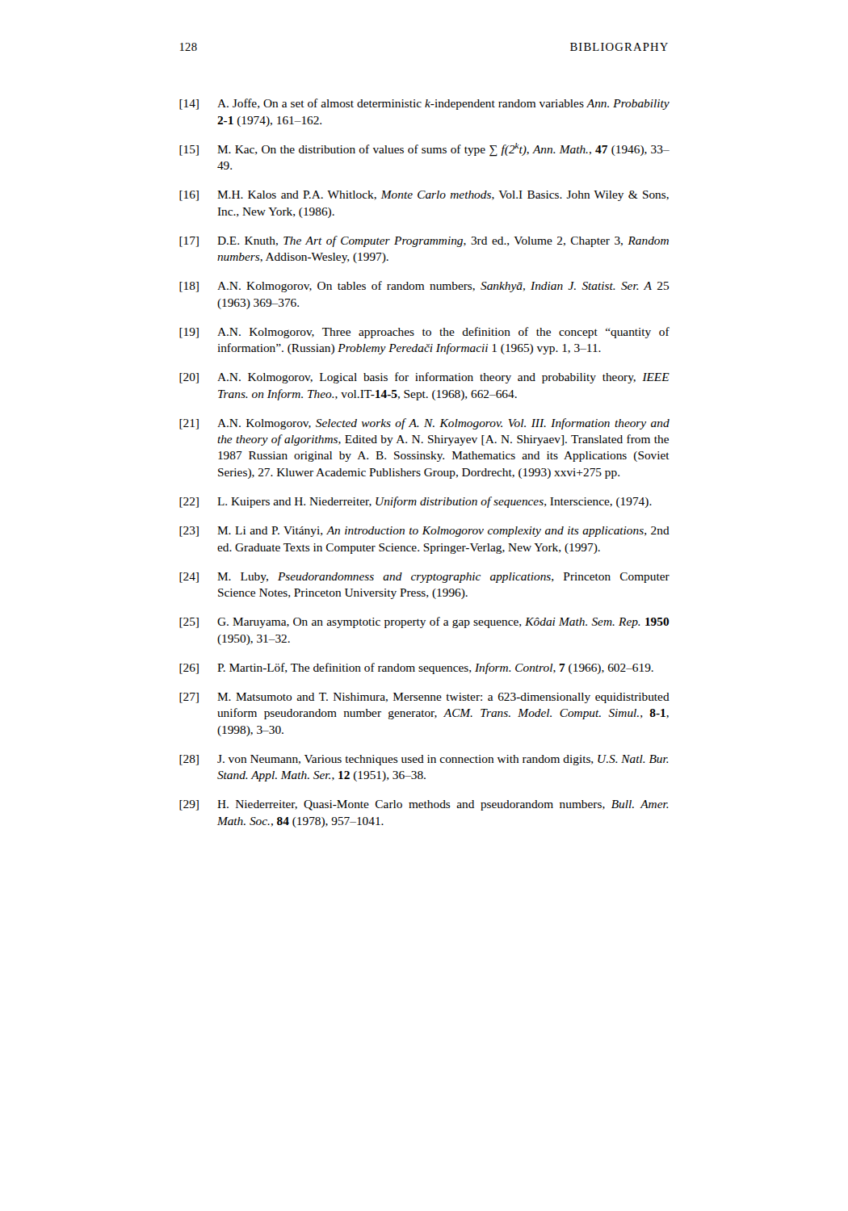128 BIBLIOGRAPHY
[14] A. Joffe, On a set of almost deterministic k-independent random variables Ann. Probability 2-1 (1974), 161–162.
[15] M. Kac, On the distribution of values of sums of type ∑ f(2kt), Ann. Math., 47 (1946), 33–49.
[16] M.H. Kalos and P.A. Whitlock, Monte Carlo methods, Vol.I Basics. John Wiley & Sons, Inc., New York, (1986).
[17] D.E. Knuth, The Art of Computer Programming, 3rd ed., Volume 2, Chapter 3, Random numbers, Addison-Wesley, (1997).
[18] A.N. Kolmogorov, On tables of random numbers, Sankhyā, Indian J. Statist. Ser. A 25 (1963) 369–376.
[19] A.N. Kolmogorov, Three approaches to the definition of the concept “quantity of information”. (Russian) Problemy Peredači Informacii 1 (1965) vyp. 1, 3–11.
[20] A.N. Kolmogorov, Logical basis for information theory and probability theory, IEEE Trans. on Inform. Theo., vol.IT-14-5, Sept. (1968), 662–664.
[21] A.N. Kolmogorov, Selected works of A. N. Kolmogorov. Vol. III. Information theory and the theory of algorithms, Edited by A. N. Shiryayev [A. N. Shiryaev]. Translated from the 1987 Russian original by A. B. Sossinsky. Mathematics and its Applications (Soviet Series), 27. Kluwer Academic Publishers Group, Dordrecht, (1993) xxvi+275 pp.
[22] L. Kuipers and H. Niederreiter, Uniform distribution of sequences, Interscience, (1974).
[23] M. Li and P. Vitányi, An introduction to Kolmogorov complexity and its applications, 2nd ed. Graduate Texts in Computer Science. Springer-Verlag, New York, (1997).
[24] M. Luby, Pseudorandomness and cryptographic applications, Princeton Computer Science Notes, Princeton University Press, (1996).
[25] G. Maruyama, On an asymptotic property of a gap sequence, Kôdai Math. Sem. Rep. 1950 (1950), 31–32.
[26] P. Martin-Löf, The definition of random sequences, Inform. Control, 7 (1966), 602–619.
[27] M. Matsumoto and T. Nishimura, Mersenne twister: a 623-dimensionally equidistributed uniform pseudorandom number generator, ACM. Trans. Model. Comput. Simul., 8-1, (1998), 3–30.
[28] J. von Neumann, Various techniques used in connection with random digits, U.S. Natl. Bur. Stand. Appl. Math. Ser., 12 (1951), 36–38.
[29] H. Niederreiter, Quasi-Monte Carlo methods and pseudorandom numbers, Bull. Amer. Math. Soc., 84 (1978), 957–1041.